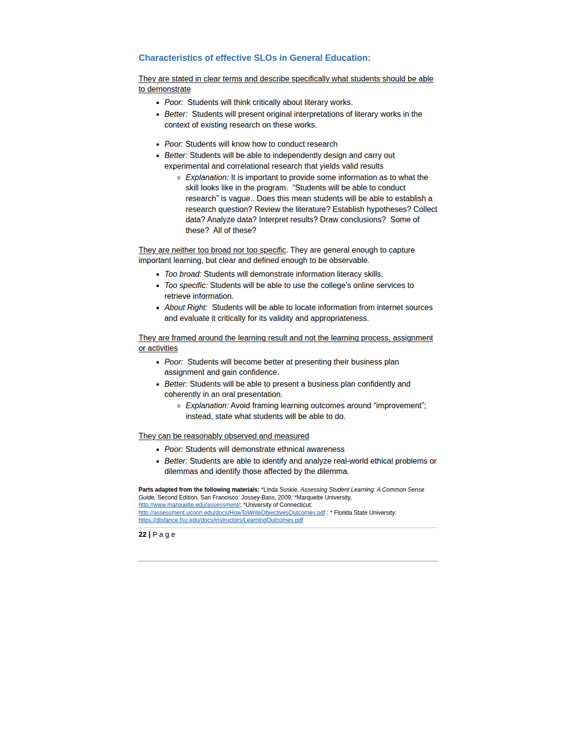Characteristics of effective SLOs in General Education:
They are stated in clear terms and describe specifically what students should be able to demonstrate
Poor: Students will think critically about literary works.
Better: Students will present original interpretations of literary works in the context of existing research on these works.
Poor: Students will know how to conduct research
Better: Students will be able to independently design and carry out experimental and correlational research that yields valid results
Explanation: It is important to provide some information as to what the skill looks like in the program. “Students will be able to conduct research” is vague.. Does this mean students will be able to establish a research question? Review the literature? Establish hypotheses? Collect data? Analyze data? Interpret results? Draw conclusions? Some of these? All of these?
They are neither too broad nor too specific. They are general enough to capture important learning, but clear and defined enough to be observable.
Too broad: Students will demonstrate information literacy skills.
Too specific: Students will be able to use the college’s online services to retrieve information.
About Right: Students will be able to locate information from internet sources and evaluate it critically for its validity and appropriateness.
They are framed around the learning result and not the learning process, assignment or activities
Poor: Students will become better at presenting their business plan assignment and gain confidence.
Better: Students will be able to present a business plan confidently and coherently in an oral presentation.
Explanation: Avoid framing learning outcomes around “improvement”; instead, state what students will be able to do.
They can be reasonably observed and measured
Poor: Students will demonstrate ethnical awareness
Better: Students are able to identify and analyze real-world ethical problems or dilemmas and identify those affected by the dilemma.
Parts adapted from the following materials: *Linda Suskie, Assessing Student Learning: A Common Sense Guide, Second Edition, San Francisco: Jossey-Bass, 2009; *Marquette University, http://www.marquette.edu/assessment/; *University of Connecticut: http://assessment.uconn.edu/docs/HowToWriteObjectivesOutcomes.pdf ; * Florida State University: https://distance.fsu.edu/docs/instructors/LearningOutcomes.pdf
22 | P a g e